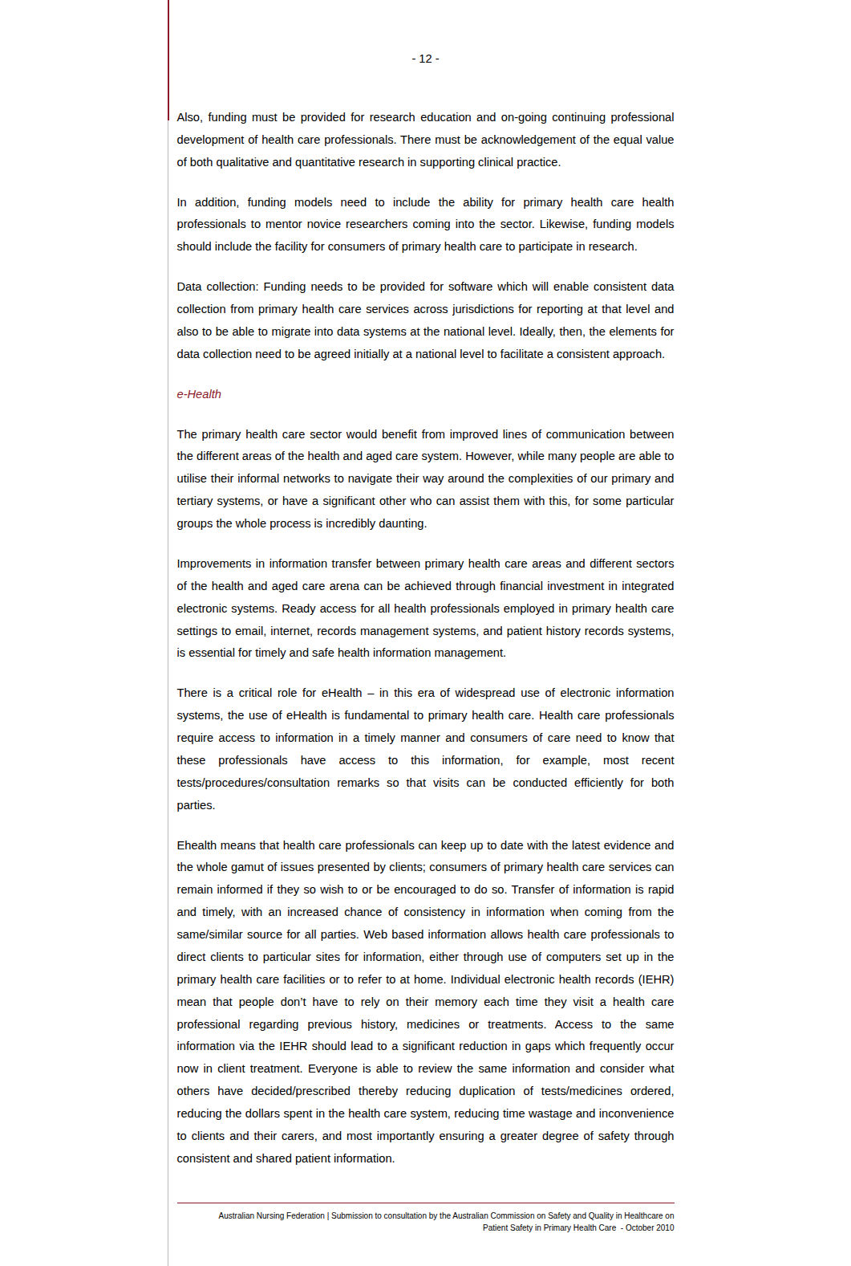- 12 -
Also, funding must be provided for research education and on-going continuing professional development of health care professionals. There must be acknowledgement of the equal value of both qualitative and quantitative research in supporting clinical practice.
In addition, funding models need to include the ability for primary health care health professionals to mentor novice researchers coming into the sector. Likewise, funding models should include the facility for consumers of primary health care to participate in research.
Data collection: Funding needs to be provided for software which will enable consistent data collection from primary health care services across jurisdictions for reporting at that level and also to be able to migrate into data systems at the national level. Ideally, then, the elements for data collection need to be agreed initially at a national level to facilitate a consistent approach.
e-Health
The primary health care sector would benefit from improved lines of communication between the different areas of the health and aged care system. However, while many people are able to utilise their informal networks to navigate their way around the complexities of our primary and tertiary systems, or have a significant other who can assist them with this, for some particular groups the whole process is incredibly daunting.
Improvements in information transfer between primary health care areas and different sectors of the health and aged care arena can be achieved through financial investment in integrated electronic systems. Ready access for all health professionals employed in primary health care settings to email, internet, records management systems, and patient history records systems, is essential for timely and safe health information management.
There is a critical role for eHealth – in this era of widespread use of electronic information systems, the use of eHealth is fundamental to primary health care. Health care professionals require access to information in a timely manner and consumers of care need to know that these professionals have access to this information, for example, most recent tests/procedures/consultation remarks so that visits can be conducted efficiently for both parties.
Ehealth means that health care professionals can keep up to date with the latest evidence and the whole gamut of issues presented by clients; consumers of primary health care services can remain informed if they so wish to or be encouraged to do so. Transfer of information is rapid and timely, with an increased chance of consistency in information when coming from the same/similar source for all parties. Web based information allows health care professionals to direct clients to particular sites for information, either through use of computers set up in the primary health care facilities or to refer to at home. Individual electronic health records (IEHR) mean that people don’t have to rely on their memory each time they visit a health care professional regarding previous history, medicines or treatments. Access to the same information via the IEHR should lead to a significant reduction in gaps which frequently occur now in client treatment. Everyone is able to review the same information and consider what others have decided/prescribed thereby reducing duplication of tests/medicines ordered, reducing the dollars spent in the health care system, reducing time wastage and inconvenience to clients and their carers, and most importantly ensuring a greater degree of safety through consistent and shared patient information.
Australian Nursing Federation | Submission to consultation by the Australian Commission on Safety and Quality in Healthcare on
Patient Safety in Primary Health Care - October 2010